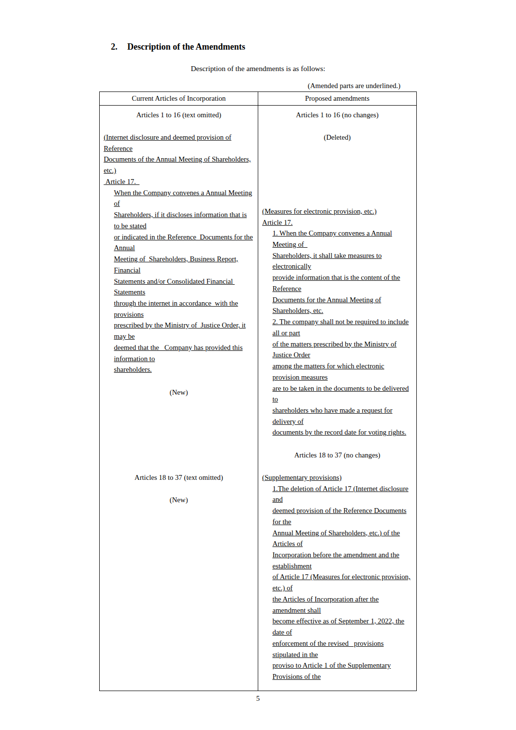2. Description of the Amendments
Description of the amendments is as follows:
(Amended parts are underlined.)
| Current Articles of Incorporation | Proposed amendments |
| --- | --- |
| Articles 1 to 16 (text omitted) (Internet disclosure and deemed provision of Reference Documents of the Annual Meeting of Shareholders, etc.) Article 17. When the Company convenes a Annual Meeting of Shareholders, if it discloses information that is to be stated or indicated in the Reference Documents for the Annual Meeting of Shareholders, Business Report, Financial Statements and/or Consolidated Financial Statements through the internet in accordance with the provisions prescribed by the Ministry of Justice Order, it may be deemed that the Company has provided this information to shareholders. (New) Articles 18 to 37 (text omitted) (New) | Articles 1 to 16 (no changes) (Deleted) (Measures for electronic provision, etc.) Article 17. 1. When the Company convenes a Annual Meeting of Shareholders, it shall take measures to electronically provide information that is the content of the Reference Documents for the Annual Meeting of Shareholders, etc. 2. The company shall not be required to include all or part of the matters prescribed by the Ministry of Justice Order among the matters for which electronic provision measures are to be taken in the documents to be delivered to shareholders who have made a request for delivery of documents by the record date for voting rights. Articles 18 to 37 (no changes) (Supplementary provisions) 1.The deletion of Article 17 (Internet disclosure and deemed provision of the Reference Documents for the Annual Meeting of Shareholders, etc.) of the Articles of Incorporation before the amendment and the establishment of Article 17 (Measures for electronic provision, etc.) of the Articles of Incorporation after the amendment shall become effective as of September 1, 2022, the date of enforcement of the revised provisions stipulated in the proviso to Article 1 of the Supplementary Provisions of the |
5